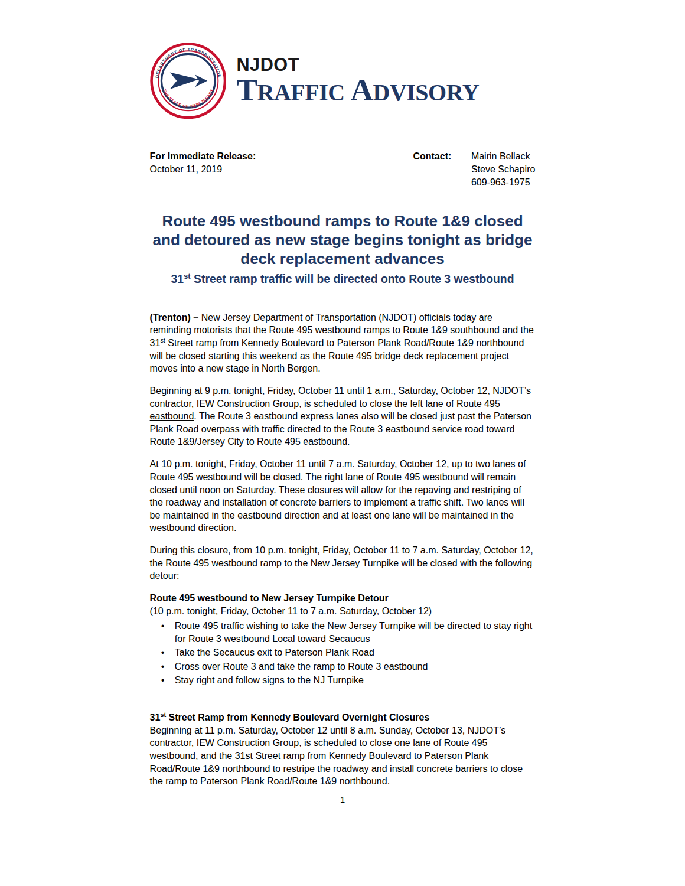DEPARTMENT OF TRANSPORTATION THE STATE OF NEW JERSEY
NJDOT
TRAFFIC ADVISORY
For Immediate Release:
October 11, 2019
Contact:
Mairin Bellack
Steve Schapiro
609-963-1975
Route 495 westbound ramps to Route 1&9 closed and detoured as new stage begins tonight as bridge deck replacement advances
31st Street ramp traffic will be directed onto Route 3 westbound
(Trenton) – New Jersey Department of Transportation (NJDOT) officials today are reminding motorists that the Route 495 westbound ramps to Route 1&9 southbound and the 31st Street ramp from Kennedy Boulevard to Paterson Plank Road/Route 1&9 northbound will be closed starting this weekend as the Route 495 bridge deck replacement project moves into a new stage in North Bergen.
Beginning at 9 p.m. tonight, Friday, October 11 until 1 a.m., Saturday, October 12, NJDOT’s contractor, IEW Construction Group, is scheduled to close the left lane of Route 495 eastbound. The Route 3 eastbound express lanes also will be closed just past the Paterson Plank Road overpass with traffic directed to the Route 3 eastbound service road toward Route 1&9/Jersey City to Route 495 eastbound.
At 10 p.m. tonight, Friday, October 11 until 7 a.m. Saturday, October 12, up to two lanes of Route 495 westbound will be closed. The right lane of Route 495 westbound will remain closed until noon on Saturday. These closures will allow for the repaving and restriping of the roadway and installation of concrete barriers to implement a traffic shift. Two lanes will be maintained in the eastbound direction and at least one lane will be maintained in the westbound direction.
During this closure, from 10 p.m. tonight, Friday, October 11 to 7 a.m. Saturday, October 12, the Route 495 westbound ramp to the New Jersey Turnpike will be closed with the following detour:
Route 495 westbound to New Jersey Turnpike Detour
(10 p.m. tonight, Friday, October 11 to 7 a.m. Saturday, October 12)
Route 495 traffic wishing to take the New Jersey Turnpike will be directed to stay right for Route 3 westbound Local toward Secaucus
Take the Secaucus exit to Paterson Plank Road
Cross over Route 3 and take the ramp to Route 3 eastbound
Stay right and follow signs to the NJ Turnpike
31st Street Ramp from Kennedy Boulevard Overnight Closures
Beginning at 11 p.m. Saturday, October 12 until 8 a.m. Sunday, October 13, NJDOT’s contractor, IEW Construction Group, is scheduled to close one lane of Route 495 westbound, and the 31st Street ramp from Kennedy Boulevard to Paterson Plank Road/Route 1&9 northbound to restripe the roadway and install concrete barriers to close the ramp to Paterson Plank Road/Route 1&9 northbound.
1